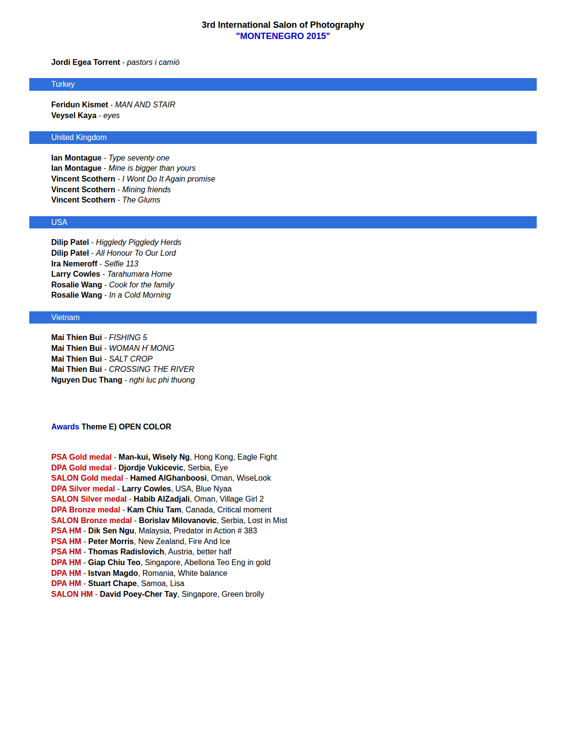3rd International Salon of Photography
"MONTENEGRO 2015"
Jordi Egea Torrent - pastors i camió
Turkey
Feridun Kismet - MAN AND STAIR
Veysel Kaya - eyes
United Kingdom
Ian Montague - Type seventy one
Ian Montague - Mine is bigger than yours
Vincent Scothern - I Wont Do It Again promise
Vincent Scothern - Mining friends
Vincent Scothern - The Glums
USA
Dilip Patel - Higgledy Piggledy Herds
Dilip Patel - All Honour To Our Lord
Ira Nemeroff - Selfie 113
Larry Cowles - Tarahumara Home
Rosalie Wang - Cook for the family
Rosalie Wang - In a Cold Morning
Vietnam
Mai Thien Bui - FISHING 5
Mai Thien Bui - WOMAN H`MONG
Mai Thien Bui - SALT CROP
Mai Thien Bui - CROSSING THE RIVER
Nguyen Duc Thang - nghi luc phi thuong
Awards Theme E) OPEN COLOR
PSA Gold medal - Man-kui, Wisely Ng, Hong Kong, Eagle Fight
DPA Gold medal - Djordje Vukicevic, Serbia, Eye
SALON Gold medal - Hamed AlGhanboosi, Oman, WiseLook
DPA Silver medal - Larry Cowles, USA, Blue Nyaa
SALON Silver medal - Habib AlZadjali, Oman, Village Girl 2
DPA Bronze medal - Kam Chiu Tam, Canada, Critical moment
SALON Bronze medal - Borislav Milovanovic, Serbia, Lost in Mist
PSA HM - Dik Sen Ngu, Malaysia, Predator in Action # 383
PSA HM - Peter Morris, New Zealand, Fire And Ice
PSA HM - Thomas Radislovich, Austria, better half
DPA HM - Giap Chiu Teo, Singapore, Abellona Teo Eng in gold
DPA HM - Istvan Magdo, Romania, White balance
DPA HM - Stuart Chape, Samoa, Lisa
SALON HM - David Poey-Cher Tay, Singapore, Green brolly